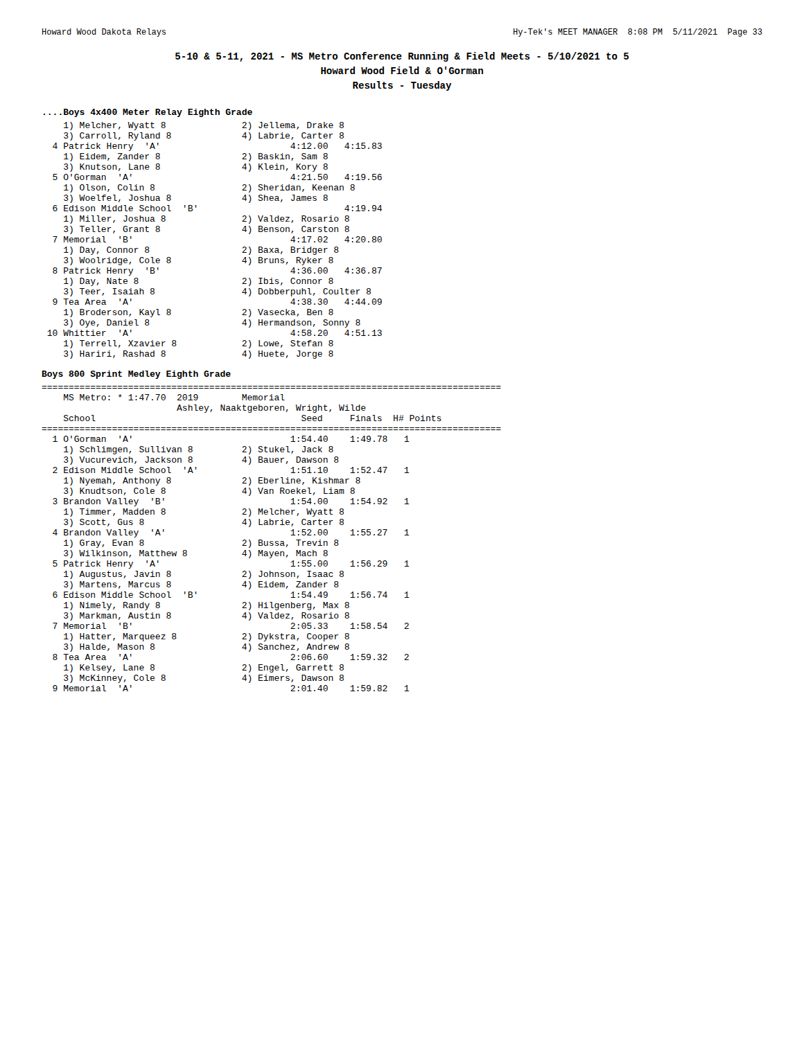Howard Wood Dakota Relays Hy-Tek's MEET MANAGER 8:08 PM 5/11/2021 Page 33
5-10 & 5-11, 2021 - MS Metro Conference Running & Field Meets - 5/10/2021 to 5
Howard Wood Field & O'Gorman
Results - Tuesday
....Boys 4x400 Meter Relay Eighth Grade
    1) Melcher, Wyatt 8              2) Jellema, Drake 8
    3) Carroll, Ryland 8             4) Labrie, Carter 8
  4 Patrick Henry  'A'                        4:12.00   4:15.83
    1) Eidem, Zander 8               2) Baskin, Sam 8
    3) Knutson, Lane 8               4) Klein, Kory 8
  5 O'Gorman  'A'                             4:21.50   4:19.56
    1) Olson, Colin 8                2) Sheridan, Keenan 8
    3) Woelfel, Joshua 8             4) Shea, James 8
  6 Edison Middle School  'B'                           4:19.94
    1) Miller, Joshua 8              2) Valdez, Rosario 8
    3) Teller, Grant 8               4) Benson, Carston 8
  7 Memorial  'B'                             4:17.02   4:20.80
    1) Day, Connor 8                 2) Baxa, Bridger 8
    3) Woolridge, Cole 8             4) Bruns, Ryker 8
  8 Patrick Henry  'B'                        4:36.00   4:36.87
    1) Day, Nate 8                   2) Ibis, Connor 8
    3) Teer, Isaiah 8                4) Dobberpuhl, Coulter 8
  9 Tea Area  'A'                             4:38.30   4:44.09
    1) Broderson, Kayl 8             2) Vasecka, Ben 8
    3) Oye, Daniel 8                 4) Hermandson, Sonny 8
 10 Whittier  'A'                             4:58.20   4:51.13
    1) Terrell, Xzavier 8            2) Lowe, Stefan 8
    3) Hariri, Rashad 8              4) Huete, Jorge 8
Boys 800 Sprint Medley Eighth Grade
=====================================================================================
    MS Metro: * 1:47.70  2019        Memorial
                         Ashley, Naaktgeboren, Wright, Wilde
    School                                      Seed     Finals  H# Points
=====================================================================================
  1 O'Gorman  'A'                             1:54.40    1:49.78   1
    1) Schlimgen, Sullivan 8         2) Stukel, Jack 8
    3) Vucurevich, Jackson 8         4) Bauer, Dawson 8
  2 Edison Middle School  'A'                 1:51.10    1:52.47   1
    1) Nyemah, Anthony 8             2) Eberline, Kishmar 8
    3) Knudtson, Cole 8              4) Van Roekel, Liam 8
  3 Brandon Valley  'B'                       1:54.00    1:54.92   1
    1) Timmer, Madden 8              2) Melcher, Wyatt 8
    3) Scott, Gus 8                  4) Labrie, Carter 8
  4 Brandon Valley  'A'                       1:52.00    1:55.27   1
    1) Gray, Evan 8                  2) Bussa, Trevin 8
    3) Wilkinson, Matthew 8          4) Mayen, Mach 8
  5 Patrick Henry  'A'                        1:55.00    1:56.29   1
    1) Augustus, Javin 8             2) Johnson, Isaac 8
    3) Martens, Marcus 8             4) Eidem, Zander 8
  6 Edison Middle School  'B'                 1:54.49    1:56.74   1
    1) Nimely, Randy 8               2) Hilgenberg, Max 8
    3) Markman, Austin 8             4) Valdez, Rosario 8
  7 Memorial  'B'                             2:05.33    1:58.54   2
    1) Hatter, Marqueez 8            2) Dykstra, Cooper 8
    3) Halde, Mason 8                4) Sanchez, Andrew 8
  8 Tea Area  'A'                             2:06.60    1:59.32   2
    1) Kelsey, Lane 8                2) Engel, Garrett 8
    3) McKinney, Cole 8              4) Eimers, Dawson 8
  9 Memorial  'A'                             2:01.40    1:59.82   1